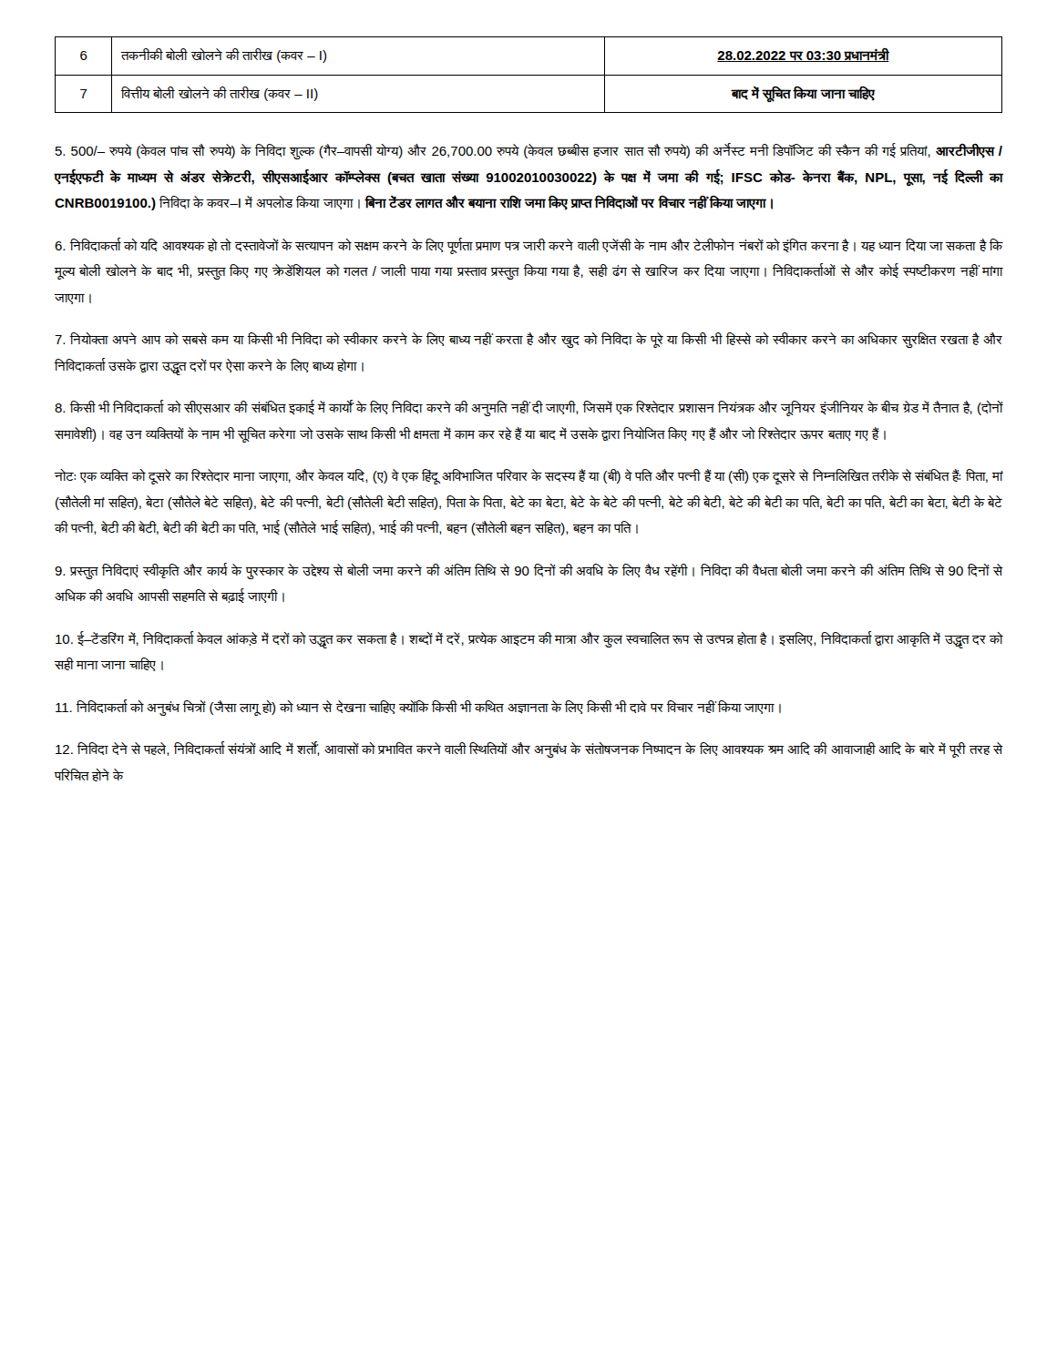| 6 | तकनीकी बोली खोलने की तारीख (कवर – I) | 28.02.2022 पर 03:30 प्रधानमंत्री |
| 7 | वित्तीय बोली खोलने की तारीख (कवर – II) | बाद में सूचित किया जाना चाहिए |
5. 500/– रुपये (केवल पांच सौ रुपये) के निविदा शुल्क (गैर–वापसी योग्य) और 26,700.00 रुपये (केवल छब्बीस हजार सात सौ रुपये) की अर्नेस्ट मनी डिपॉजिट की स्कैन की गई प्रतियां, आरटीजीएस / एनईएफटी के माध्यम से अंडर सेक्रेटरी, सीएसआईआर कॉम्प्लेक्स (बचत खाता संख्या 91002010030022) के पक्ष में जमा की गई; IFSC कोड- केनरा बैंक, NPL, पूसा, नई दिल्ली का CNRB0019100.) निविदा के कवर–I में अपलोड किया जाएगा। बिना टेंडर लागत और बयाना राशि जमा किए प्राप्त निविदाओं पर विचार नहीं किया जाएगा।
6. निविदाकर्ता को यदि आवश्यक हो तो दस्तावेजों के सत्यापन को सक्षम करने के लिए पूर्णता प्रमाण पत्र जारी करने वाली एजेंसी के नाम और टेलीफोन नंबरों को इंगित करना है। यह ध्यान दिया जा सकता है कि मूल्य बोली खोलने के बाद भी, प्रस्तुत किए गए क्रेडेंशियल को गलत / जाली पाया गया प्रस्ताव प्रस्तुत किया गया है, सही ढंग से खारिज कर दिया जाएगा। निविदाकर्ताओं से और कोई स्पष्टीकरण नहीं मांगा जाएगा।
7. नियोक्ता अपने आप को सबसे कम या किसी भी निविदा को स्वीकार करने के लिए बाध्य नहीं करता है और खुद को निविदा के पूरे या किसी भी हिस्से को स्वीकार करने का अधिकार सुरक्षित रखता है और निविदाकर्ता उसके द्वारा उद्धृत दरों पर ऐसा करने के लिए बाध्य होगा।
8. किसी भी निविदाकर्ता को सीएसआर की संबंधित इकाई में कार्यों के लिए निविदा करने की अनुमति नहीं दी जाएगी, जिसमें एक रिश्तेदार प्रशासन नियंत्रक और जूनियर इंजीनियर के बीच ग्रेड में तैनात है, (दोनों समावेशी)। वह उन व्यक्तियों के नाम भी सूचित करेगा जो उसके साथ किसी भी क्षमता में काम कर रहे हैं या बाद में उसके द्वारा नियोजित किए गए हैं और जो रिश्तेदार ऊपर बताए गए हैं।
नोटः एक व्यक्ति को दूसरे का रिश्तेदार माना जाएगा, और केवल यदि, (ए) वे एक हिंदू अविभाजित परिवार के सदस्य हैं या (बी) वे पति और पत्नी हैं या (सी) एक दूसरे से निम्नलिखित तरीके से संबंधित हैंः पिता, मां (सौतेली मां सहित), बेटा (सौतेले बेटे सहित), बेटे की पत्नी, बेटी (सौतेली बेटी सहित), पिता के पिता, बेटे का बेटा, बेटे के बेटे की पत्नी, बेटे की बेटी, बेटे की बेटी का पति, बेटी का पति, बेटी का बेटा, बेटी के बेटे की पत्नी, बेटी की बेटी, बेटी की बेटी का पति, भाई (सौतेले भाई सहित), भाई की पत्नी, बहन (सौतेली बहन सहित), बहन का पति।
9. प्रस्तुत निविदाएं स्वीकृति और कार्य के पुरस्कार के उद्देश्य से बोली जमा करने की अंतिम तिथि से 90 दिनों की अवधि के लिए वैध रहेंगी। निविदा की वैधता बोली जमा करने की अंतिम तिथि से 90 दिनों से अधिक की अवधि आपसी सहमति से बढ़ाई जाएगी।
10. ई–टेंडरिंग में, निविदाकर्ता केवल आंकड़े में दरों को उद्धृत कर सकता है। शब्दों में दरें, प्रत्येक आइटम की मात्रा और कुल स्वचालित रूप से उत्पन्न होता है। इसलिए, निविदाकर्ता द्वारा आकृति में उद्धृत दर को सही माना जाना चाहिए।
11. निविदाकर्ता को अनुबंध चित्रों (जैसा लागू हो) को ध्यान से देखना चाहिए क्योंकि किसी भी कथित अज्ञानता के लिए किसी भी दावे पर विचार नहीं किया जाएगा।
12. निविदा देने से पहले, निविदाकर्ता संयंत्रों आदि में शर्तों, आवासों को प्रभावित करने वाली स्थितियों और अनुबंध के संतोषजनक निष्पादन के लिए आवश्यक श्रम आदि की आवाजाही आदि के बारे में पूरी तरह से परिचित होने के